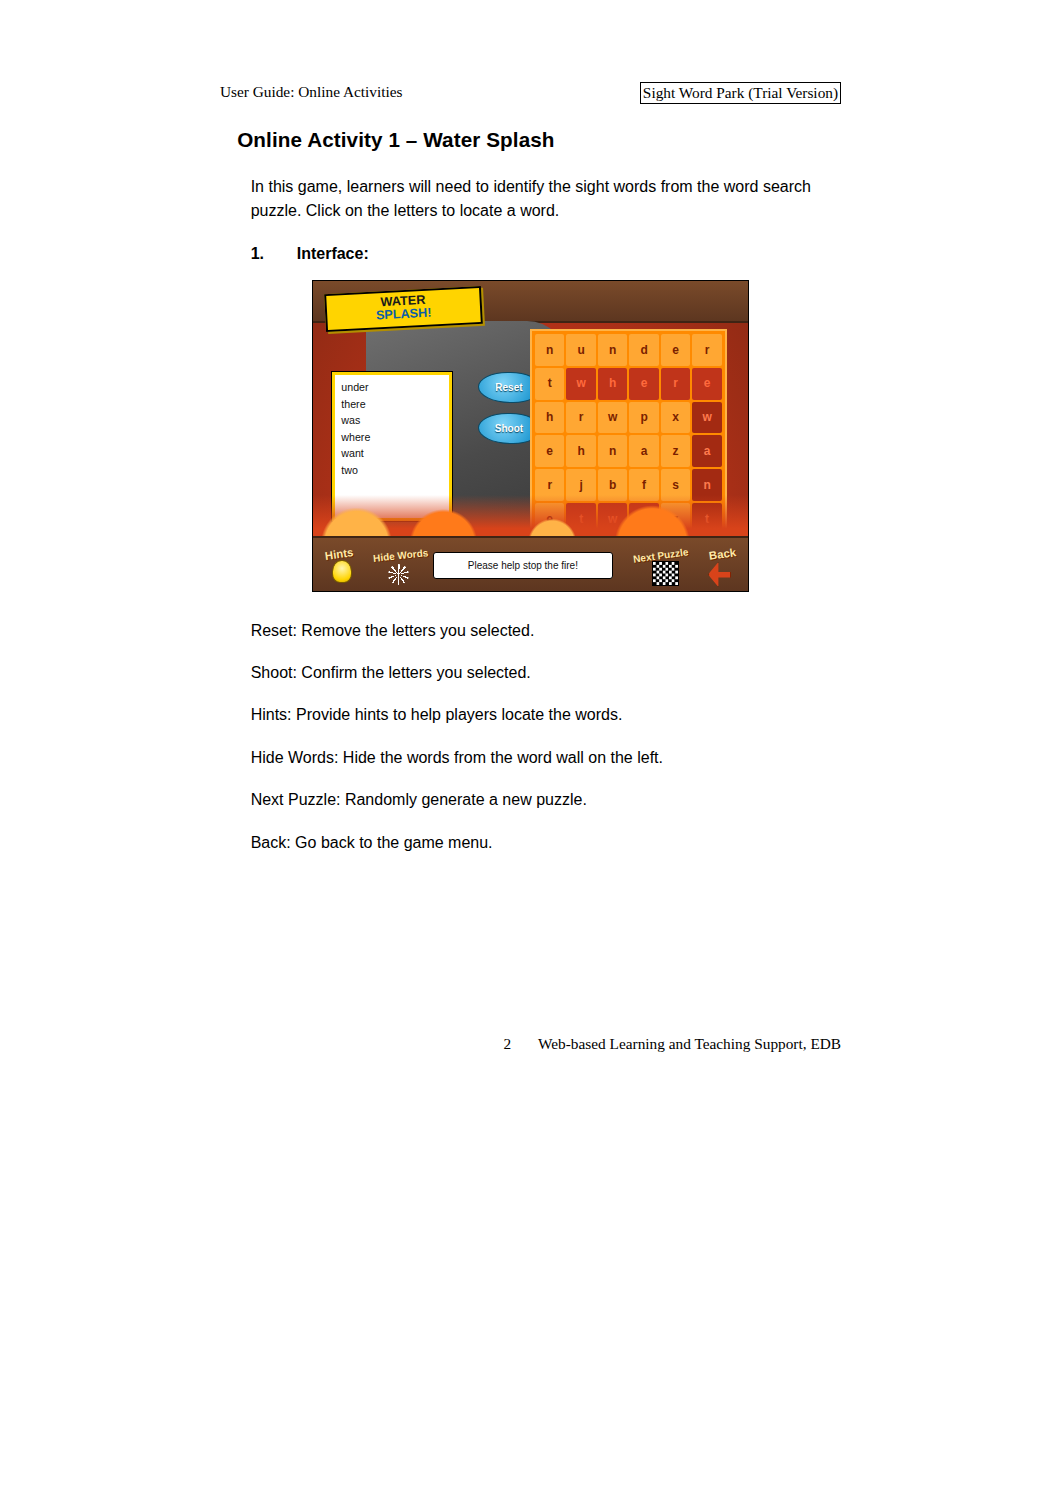User Guide: Online Activities
Sight Word Park (Trial Version)
Online Activity 1 – Water Splash
In this game, learners will need to identify the sight words from the word search puzzle. Click on the letters to locate a word.
1. Interface:
WATER
SPLASH!
under
there
was
where
want
two
Reset
Shoot
n
u
n
d
e
r
t
w
h
e
r
e
h
r
w
p
x
w
e
h
n
a
z
a
r
j
b
f
s
n
e
t
w
o
z
t
Hints
Hide Words
Please help stop the fire!
Next Puzzle
Back
Reset: Remove the letters you selected.
Shoot: Confirm the letters you selected.
Hints: Provide hints to help players locate the words.
Hide Words: Hide the words from the word wall on the left.
Next Puzzle: Randomly generate a new puzzle.
Back: Go back to the game menu.
2 Web-based Learning and Teaching Support, EDB